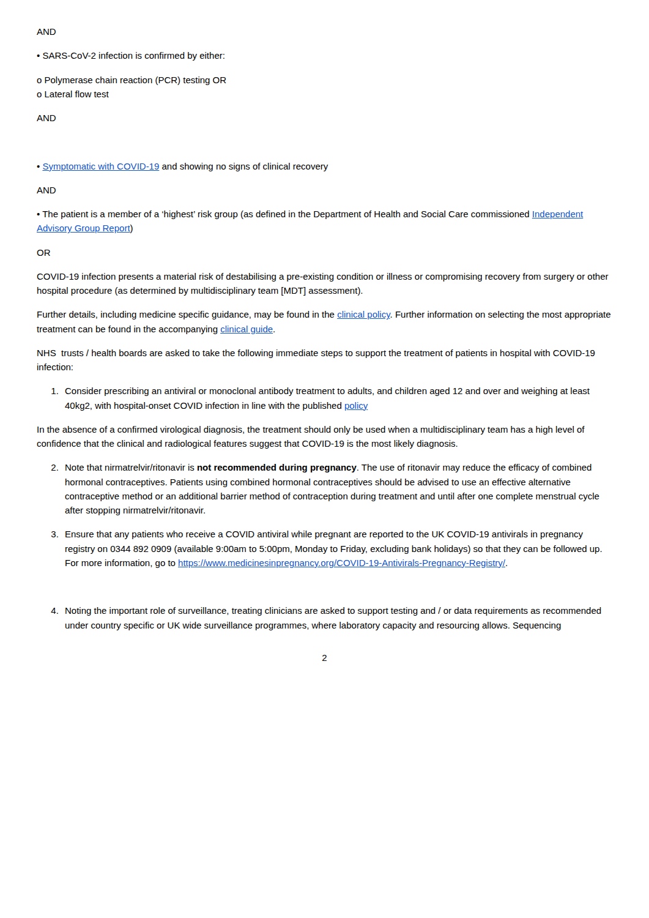AND
• SARS-CoV-2 infection is confirmed by either:
o Polymerase chain reaction (PCR) testing OR
o Lateral flow test
AND
• Symptomatic with COVID-19 and showing no signs of clinical recovery
AND
• The patient is a member of a ‘highest’ risk group (as defined in the Department of Health and Social Care commissioned Independent Advisory Group Report)
OR
COVID-19 infection presents a material risk of destabilising a pre-existing condition or illness or compromising recovery from surgery or other hospital procedure (as determined by multidisciplinary team [MDT] assessment).
Further details, including medicine specific guidance, may be found in the clinical policy. Further information on selecting the most appropriate treatment can be found in the accompanying clinical guide.
NHS trusts / health boards are asked to take the following immediate steps to support the treatment of patients in hospital with COVID-19 infection:
Consider prescribing an antiviral or monoclonal antibody treatment to adults, and children aged 12 and over and weighing at least 40kg2, with hospital-onset COVID infection in line with the published policy
In the absence of a confirmed virological diagnosis, the treatment should only be used when a multidisciplinary team has a high level of confidence that the clinical and radiological features suggest that COVID-19 is the most likely diagnosis.
Note that nirmatrelvir/ritonavir is not recommended during pregnancy. The use of ritonavir may reduce the efficacy of combined hormonal contraceptives. Patients using combined hormonal contraceptives should be advised to use an effective alternative contraceptive method or an additional barrier method of contraception during treatment and until after one complete menstrual cycle after stopping nirmatrelvir/ritonavir.
Ensure that any patients who receive a COVID antiviral while pregnant are reported to the UK COVID-19 antivirals in pregnancy registry on 0344 892 0909 (available 9:00am to 5:00pm, Monday to Friday, excluding bank holidays) so that they can be followed up. For more information, go to https://www.medicinesinpregnancy.org/COVID-19-Antivirals-Pregnancy-Registry/.
Noting the important role of surveillance, treating clinicians are asked to support testing and / or data requirements as recommended under country specific or UK wide surveillance programmes, where laboratory capacity and resourcing allows. Sequencing
2